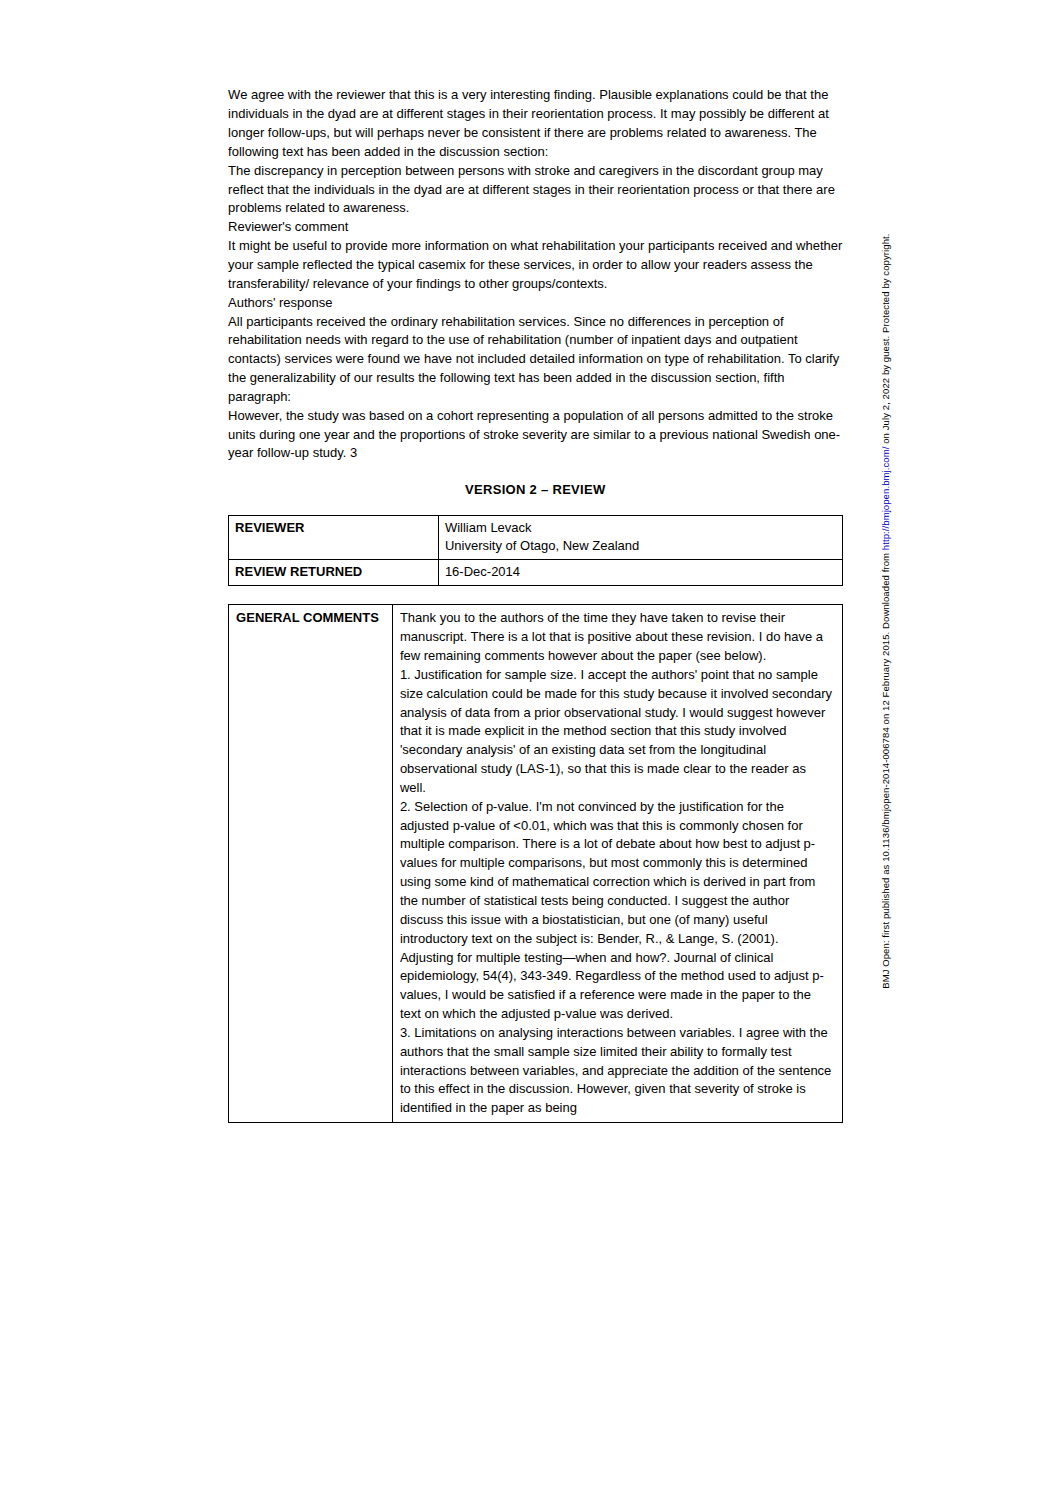BMJ Open: first published as 10.1136/bmjopen-2014-006784 on 12 February 2015. Downloaded from http://bmjopen.bmj.com/ on July 2, 2022 by guest. Protected by copyright.
We agree with the reviewer that this is a very interesting finding. Plausible explanations could be that the individuals in the dyad are at different stages in their reorientation process. It may possibly be different at longer follow-ups, but will perhaps never be consistent if there are problems related to awareness. The following text has been added in the discussion section:
The discrepancy in perception between persons with stroke and caregivers in the discordant group may reflect that the individuals in the dyad are at different stages in their reorientation process or that there are problems related to awareness.
Reviewer's comment
It might be useful to provide more information on what rehabilitation your participants received and whether your sample reflected the typical casemix for these services, in order to allow your readers assess the transferability/ relevance of your findings to other groups/contexts.
Authors' response
All participants received the ordinary rehabilitation services. Since no differences in perception of rehabilitation needs with regard to the use of rehabilitation (number of inpatient days and outpatient contacts) services were found we have not included detailed information on type of rehabilitation. To clarify the generalizability of our results the following text has been added in the discussion section, fifth paragraph:
However, the study was based on a cohort representing a population of all persons admitted to the stroke units during one year and the proportions of stroke severity are similar to a previous national Swedish one-year follow-up study. 3
VERSION 2 – REVIEW
| REVIEWER | William Levack University of Otago, New Zealand |
| REVIEW RETURNED | 16-Dec-2014 |
| GENERAL COMMENTS | Thank you to the authors of the time they have taken to revise their manuscript. There is a lot that is positive about these revision. I do have a few remaining comments however about the paper (see below). 1. Justification for sample size. I accept the authors' point that no sample size calculation could be made for this study because it involved secondary analysis of data from a prior observational study. I would suggest however that it is made explicit in the method section that this study involved 'secondary analysis' of an existing data set from the longitudinal observational study (LAS-1), so that this is made clear to the reader as well. 2. Selection of p-value. I'm not convinced by the justification for the adjusted p-value of <0.01, which was that this is commonly chosen for multiple comparison. There is a lot of debate about how best to adjust p-values for multiple comparisons, but most commonly this is determined using some kind of mathematical correction which is derived in part from the number of statistical tests being conducted. I suggest the author discuss this issue with a biostatistician, but one (of many) useful introductory text on the subject is: Bender, R., & Lange, S. (2001). Adjusting for multiple testing—when and how?. Journal of clinical epidemiology, 54(4), 343-349. Regardless of the method used to adjust p-values, I would be satisfied if a reference were made in the paper to the text on which the adjusted p-value was derived. 3. Limitations on analysing interactions between variables. I agree with the authors that the small sample size limited their ability to formally test interactions between variables, and appreciate the addition of the sentence to this effect in the discussion. However, given that severity of stroke is identified in the paper as being |